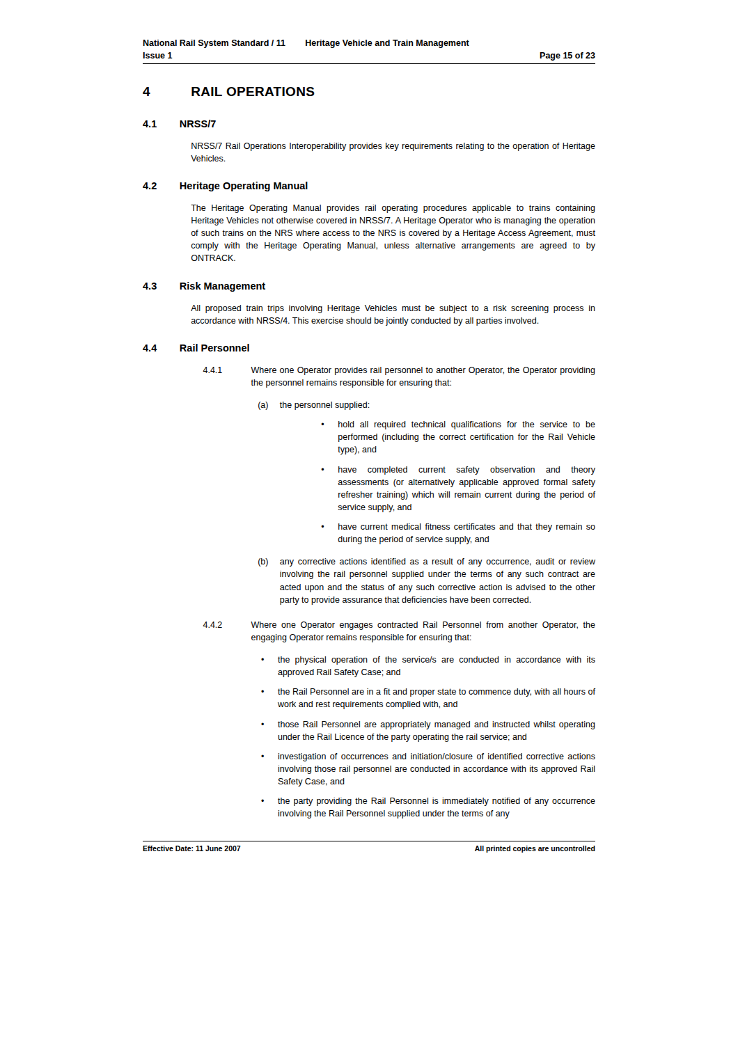| National Rail System Standard / 11 | Heritage Vehicle and Train Management | |
| Issue 1 | | Page 15 of 23 |
4 RAIL OPERATIONS
4.1 NRSS/7
NRSS/7 Rail Operations Interoperability provides key requirements relating to the operation of Heritage Vehicles.
4.2 Heritage Operating Manual
The Heritage Operating Manual provides rail operating procedures applicable to trains containing Heritage Vehicles not otherwise covered in NRSS/7. A Heritage Operator who is managing the operation of such trains on the NRS where access to the NRS is covered by a Heritage Access Agreement, must comply with the Heritage Operating Manual, unless alternative arrangements are agreed to by ONTRACK.
4.3 Risk Management
All proposed train trips involving Heritage Vehicles must be subject to a risk screening process in accordance with NRSS/4. This exercise should be jointly conducted by all parties involved.
4.4 Rail Personnel
4.4.1 Where one Operator provides rail personnel to another Operator, the Operator providing the personnel remains responsible for ensuring that:
(a) the personnel supplied:
hold all required technical qualifications for the service to be performed (including the correct certification for the Rail Vehicle type), and
have completed current safety observation and theory assessments (or alternatively applicable approved formal safety refresher training) which will remain current during the period of service supply, and
have current medical fitness certificates and that they remain so during the period of service supply, and
(b) any corrective actions identified as a result of any occurrence, audit or review involving the rail personnel supplied under the terms of any such contract are acted upon and the status of any such corrective action is advised to the other party to provide assurance that deficiencies have been corrected.
4.4.2 Where one Operator engages contracted Rail Personnel from another Operator, the engaging Operator remains responsible for ensuring that:
the physical operation of the service/s are conducted in accordance with its approved Rail Safety Case; and
the Rail Personnel are in a fit and proper state to commence duty, with all hours of work and rest requirements complied with, and
those Rail Personnel are appropriately managed and instructed whilst operating under the Rail Licence of the party operating the rail service; and
investigation of occurrences and initiation/closure of identified corrective actions involving those rail personnel are conducted in accordance with its approved Rail Safety Case, and
the party providing the Rail Personnel is immediately notified of any occurrence involving the Rail Personnel supplied under the terms of any
| Effective Date: 11 June 2007 | All printed copies are uncontrolled |